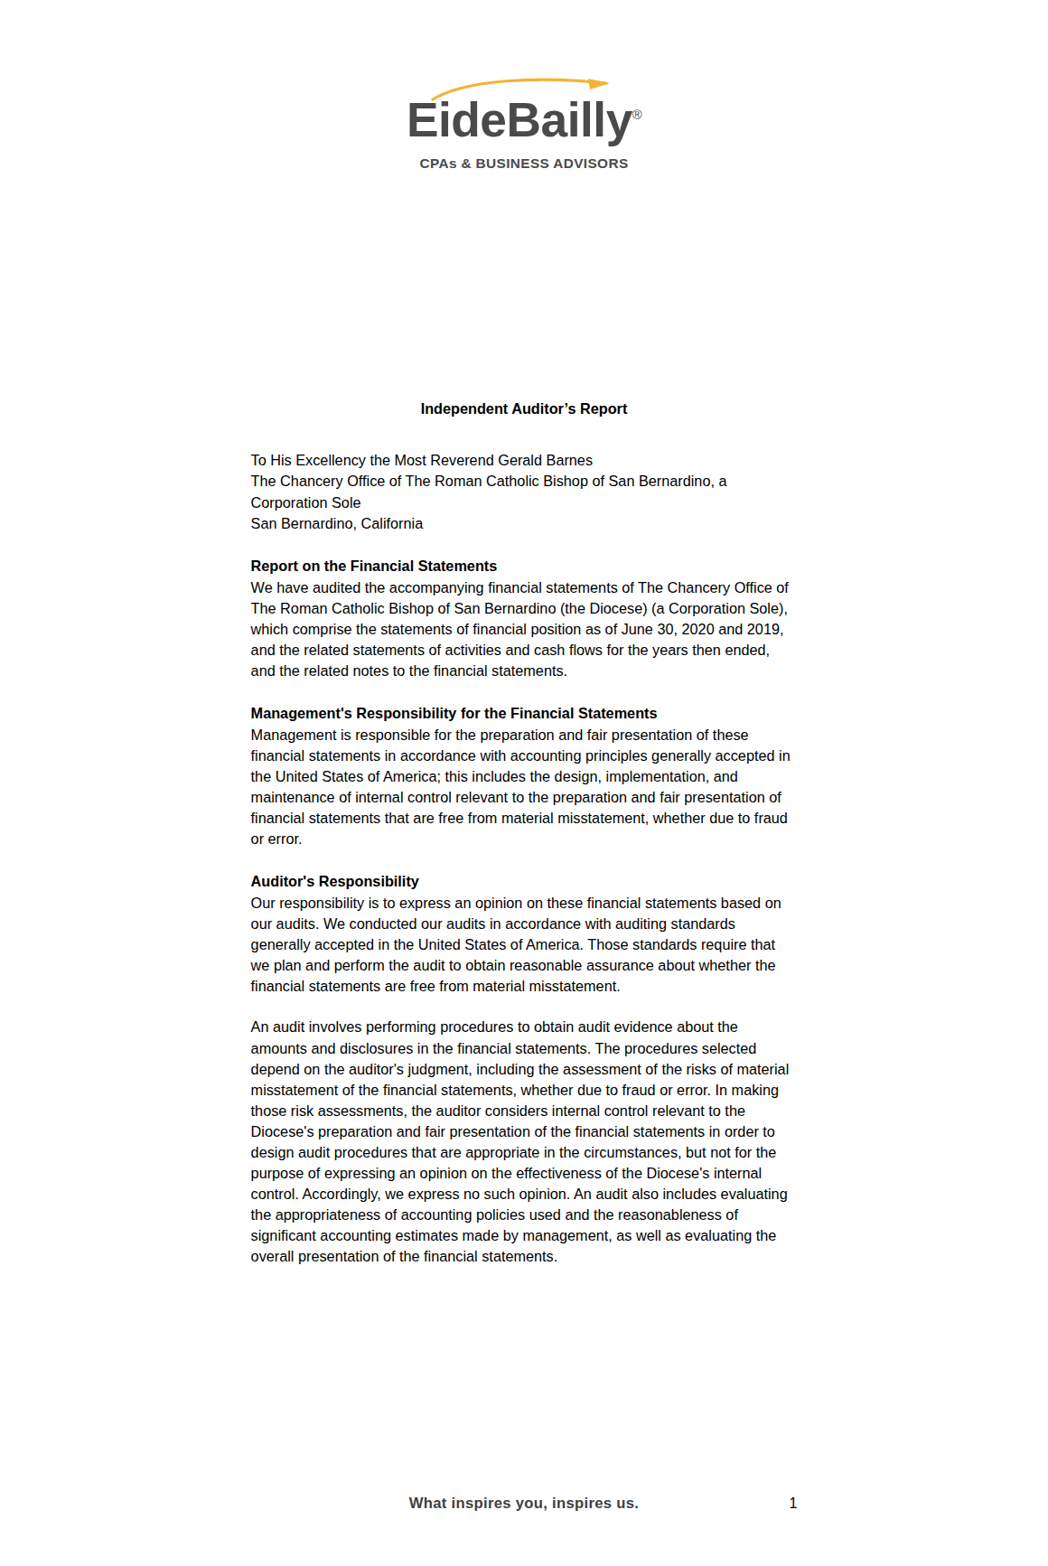EideBailly®
CPAs & BUSINESS ADVISORS
Independent Auditor’s Report
To His Excellency the Most Reverend Gerald Barnes
The Chancery Office of The Roman Catholic Bishop of San Bernardino, a Corporation Sole
San Bernardino, California
Report on the Financial Statements
We have audited the accompanying financial statements of The Chancery Office of The Roman Catholic Bishop of San Bernardino (the Diocese) (a Corporation Sole), which comprise the statements of financial position as of June 30, 2020 and 2019, and the related statements of activities and cash flows for the years then ended, and the related notes to the financial statements.
Management's Responsibility for the Financial Statements
Management is responsible for the preparation and fair presentation of these financial statements in accordance with accounting principles generally accepted in the United States of America; this includes the design, implementation, and maintenance of internal control relevant to the preparation and fair presentation of financial statements that are free from material misstatement, whether due to fraud or error.
Auditor's Responsibility
Our responsibility is to express an opinion on these financial statements based on our audits. We conducted our audits in accordance with auditing standards generally accepted in the United States of America. Those standards require that we plan and perform the audit to obtain reasonable assurance about whether the financial statements are free from material misstatement.
An audit involves performing procedures to obtain audit evidence about the amounts and disclosures in the financial statements. The procedures selected depend on the auditor's judgment, including the assessment of the risks of material misstatement of the financial statements, whether due to fraud or error. In making those risk assessments, the auditor considers internal control relevant to the Diocese's preparation and fair presentation of the financial statements in order to design audit procedures that are appropriate in the circumstances, but not for the purpose of expressing an opinion on the effectiveness of the Diocese's internal control. Accordingly, we express no such opinion. An audit also includes evaluating the appropriateness of accounting policies used and the reasonableness of significant accounting estimates made by management, as well as evaluating the overall presentation of the financial statements.
What inspires you, inspires us. 1